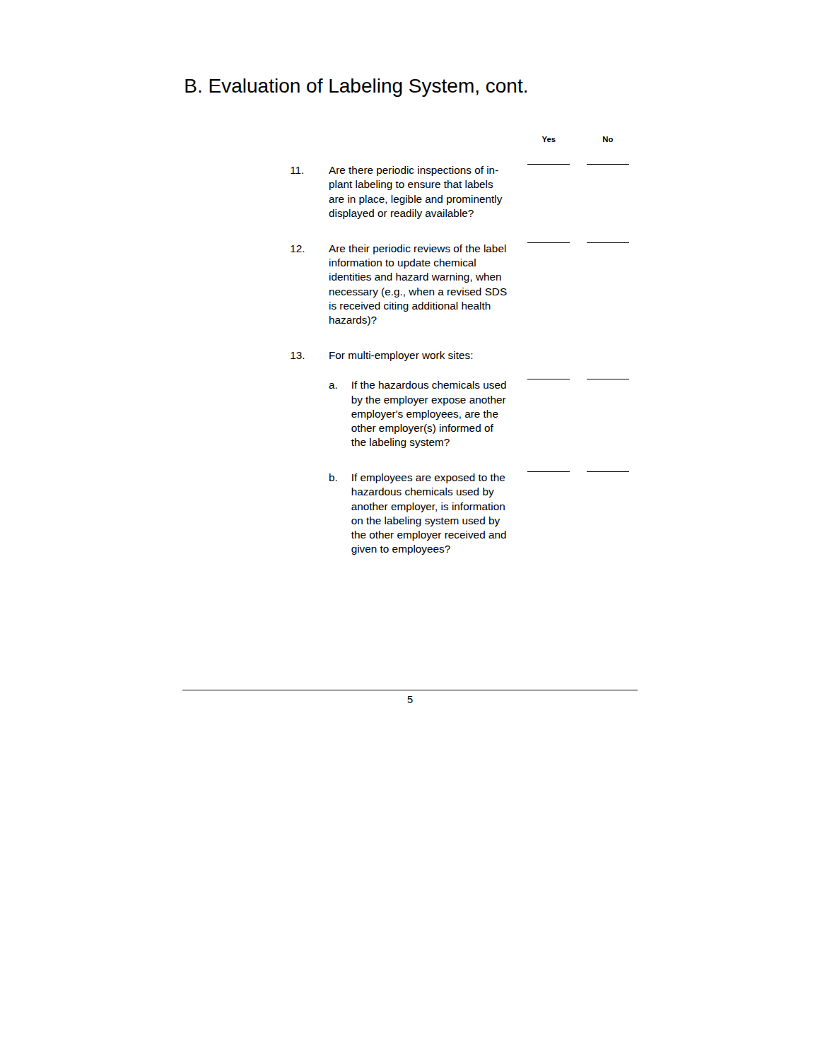B. Evaluation of Labeling System, cont.
| | | | Yes | No |
| --- | --- | --- | --- | --- |
| | 11. | Are there periodic inspections of in-plant labeling to ensure that labels are in place, legible and prominently displayed or readily available? | | |
| | 12. | Are their periodic reviews of the label information to update chemical identities and hazard warning, when necessary (e.g., when a revised SDS is received citing additional health hazards)? | | |
| | 13. | For multi-employer work sites: | | |
| | | a. If the hazardous chemicals used by the employer expose another employer's employees, are the other employer(s) informed of the labeling system? | | |
| | | b. If employees are exposed to the hazardous chemicals used by another employer, is information on the labeling system used by the other employer received and given to employees? | | |
5